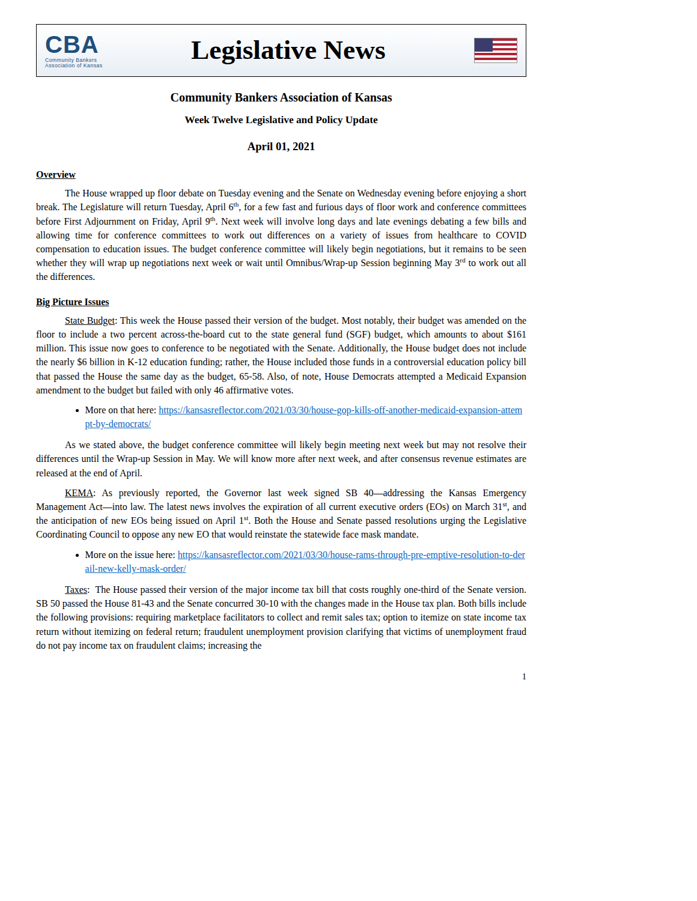CBA
Community Bankers
Association of Kansas
Legislative News
Community Bankers Association of Kansas
Week Twelve Legislative and Policy Update
April 01, 2021
Overview
The House wrapped up floor debate on Tuesday evening and the Senate on Wednesday evening before enjoying a short break. The Legislature will return Tuesday, April 6th, for a few fast and furious days of floor work and conference committees before First Adjournment on Friday, April 9th. Next week will involve long days and late evenings debating a few bills and allowing time for conference committees to work out differences on a variety of issues from healthcare to COVID compensation to education issues. The budget conference committee will likely begin negotiations, but it remains to be seen whether they will wrap up negotiations next week or wait until Omnibus/Wrap-up Session beginning May 3rd to work out all the differences.
Big Picture Issues
State Budget: This week the House passed their version of the budget. Most notably, their budget was amended on the floor to include a two percent across-the-board cut to the state general fund (SGF) budget, which amounts to about $161 million. This issue now goes to conference to be negotiated with the Senate. Additionally, the House budget does not include the nearly $6 billion in K-12 education funding; rather, the House included those funds in a controversial education policy bill that passed the House the same day as the budget, 65-58. Also, of note, House Democrats attempted a Medicaid Expansion amendment to the budget but failed with only 46 affirmative votes.
More on that here: https://kansasreflector.com/2021/03/30/house-gop-kills-off-another-medicaid-expansion-attempt-by-democrats/
As we stated above, the budget conference committee will likely begin meeting next week but may not resolve their differences until the Wrap-up Session in May. We will know more after next week, and after consensus revenue estimates are released at the end of April.
KEMA: As previously reported, the Governor last week signed SB 40—addressing the Kansas Emergency Management Act—into law. The latest news involves the expiration of all current executive orders (EOs) on March 31st, and the anticipation of new EOs being issued on April 1st. Both the House and Senate passed resolutions urging the Legislative Coordinating Council to oppose any new EO that would reinstate the statewide face mask mandate.
More on the issue here: https://kansasreflector.com/2021/03/30/house-rams-through-pre-emptive-resolution-to-derail-new-kelly-mask-order/
Taxes: The House passed their version of the major income tax bill that costs roughly one-third of the Senate version. SB 50 passed the House 81-43 and the Senate concurred 30-10 with the changes made in the House tax plan. Both bills include the following provisions: requiring marketplace facilitators to collect and remit sales tax; option to itemize on state income tax return without itemizing on federal return; fraudulent unemployment provision clarifying that victims of unemployment fraud do not pay income tax on fraudulent claims; increasing the
1